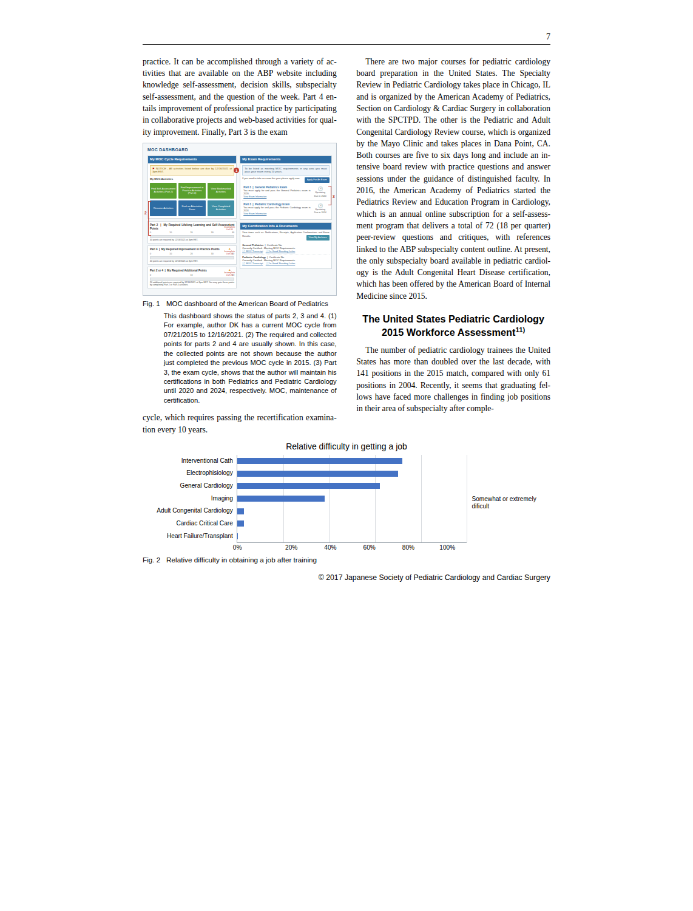7
practice. It can be accomplished through a variety of activities that are available on the ABP website including knowledge self-assessment, decision skills, subspecialty self-assessment, and the question of the week. Part 4 entails improvement of professional practice by participating in collaborative projects and web-based activities for quality improvement. Finally, Part 3 is the exam
MOC DASHBOARD
My MOC Cycle Requirements
⚑ NOTICE - All activities listed below are due by 12/16/2021 at 3pm EST.
My MOC Activities
Find Self-Assessment Activities (Part 2)
Find Improvement in Practice Activities (Part 4)
View Bookmarked Activities
Resume Activities
Find an Attestation Form
View Completed Activities
Part 2 | My Required Lifelong Learning and Self-Assessment Points
010203040
40 points are required by 12/16/2021 at 3pm EST.
▲Incomplete
0 of 40
Part 4 | My Required Improvement in Practice Points
010203040
40 points are required by 12/16/2021 at 3pm EST.
▲Incomplete
0 of 40
Part 2 or 4 | My Required Additional Points
01020
20 additional points are required by 12/16/2021 at 3pm EST. You may gain these points by completing Part 2 or Part 4 activities.
▲Incomplete
0 of 20
My Exam Requirements
To be listed as meeting MOC requirements in any area you must pass your exam every 10 years.
If you need to take an exam this year please apply now.Apply For An Exam
Part 3 | General Pediatrics Exam
You must apply for and pass the General Pediatrics exam in 2020.
View Exam Information
🕑Upcoming
Due in 2020
Part 3 | Pediatric Cardiology Exam
You must apply for and pass the Pediatric Cardiology exam in 2024.
View Exam Information
🕑Upcoming
Due in 2024
My Certification Info & Documents
View items such as: Notifications, Receipts, Application Confirmations and Exam Results.View My Archives
General Pediatrics | Certificate No.
Currently Certified - Meeting MOC Requirements.
📄 MOC Transcript 📄 In Good Standing Letter
Pediatric Cardiology | Certificate No.
Currently Certified - Meeting MOC Requirements.
📄 MOC Transcript 📄 In Good Standing Letter
1
3
2
Fig. 1 MOC dashboard of the American Board of Pediatrics
This dashboard shows the status of parts 2, 3 and 4. (1) For example, author DK has a current MOC cycle from 07/21/2015 to 12/16/2021. (2) The required and collected points for parts 2 and 4 are usually shown. In this case, the collected points are not shown because the author just completed the previous MOC cycle in 2015. (3) Part 3, the exam cycle, shows that the author will maintain his certifications in both Pediatrics and Pediatric Cardiology until 2020 and 2024, respectively. MOC, maintenance of certification.
cycle, which requires passing the recertification examination every 10 years.
There are two major courses for pediatric cardiology board preparation in the United States. The Specialty Review in Pediatric Cardiology takes place in Chicago, IL and is organized by the American Academy of Pediatrics, Section on Cardiology & Cardiac Surgery in collaboration with the SPCTPD. The other is the Pediatric and Adult Congenital Cardiology Review course, which is organized by the Mayo Clinic and takes places in Dana Point, CA. Both courses are five to six days long and include an intensive board review with practice questions and answer sessions under the guidance of distinguished faculty. In 2016, the American Academy of Pediatrics started the Pediatrics Review and Education Program in Cardiology, which is an annual online subscription for a self-assessment program that delivers a total of 72 (18 per quarter) peer-review questions and critiques, with references linked to the ABP subspecialty content outline. At present, the only subspecialty board available in pediatric cardiology is the Adult Congenital Heart Disease certification, which has been offered by the American Board of Internal Medicine since 2015.
The United States Pediatric Cardiology 2015 Workforce Assessment11)
The number of pediatric cardiology trainees the United States has more than doubled over the last decade, with 141 positions in the 2015 match, compared with only 61 positions in 2004. Recently, it seems that graduating fellows have faced more challenges in finding job positions in their area of subspecialty after comple-
Relative difficulty in getting a job
Interventional Cath
Electrophisiology
General Cardiology
Imaging
Adult Congenital Cardiology
Cardiac Critical Care
Heart Failure/Transplant
0%
20%
40%
60%
80%
100%
Somewhat or extremely dificult
Fig. 2 Relative difficulty in obtaining a job after training
© 2017 Japanese Society of Pediatric Cardiology and Cardiac Surgery